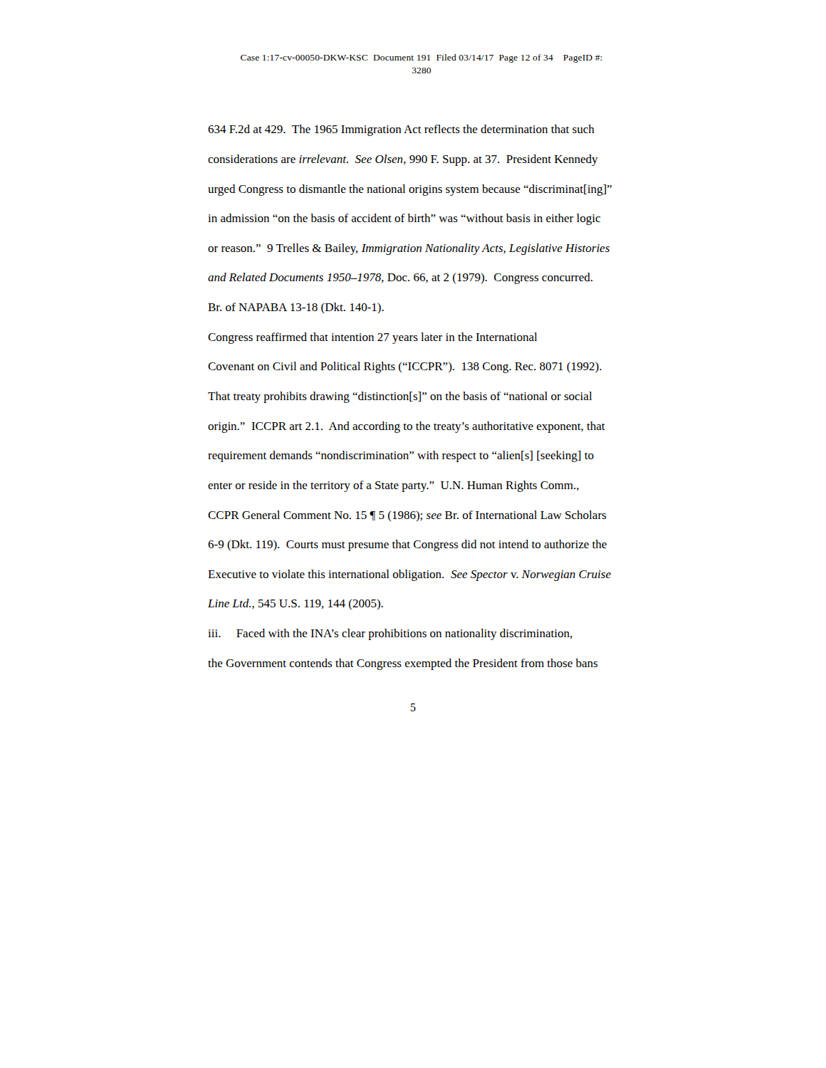Case 1:17-cv-00050-DKW-KSC Document 191 Filed 03/14/17 Page 12 of 34 PageID #:
3280
634 F.2d at 429. The 1965 Immigration Act reflects the determination that such
considerations are irrelevant. See Olsen, 990 F. Supp. at 37. President Kennedy
urged Congress to dismantle the national origins system because “discriminat[ing]”
in admission “on the basis of accident of birth” was “without basis in either logic
or reason.” 9 Trelles & Bailey, Immigration Nationality Acts, Legislative Histories
and Related Documents 1950–1978, Doc. 66, at 2 (1979). Congress concurred.
Br. of NAPABA 13-18 (Dkt. 140-1).
Congress reaffirmed that intention 27 years later in the International
Covenant on Civil and Political Rights (“ICCPR”). 138 Cong. Rec. 8071 (1992).
That treaty prohibits drawing “distinction[s]” on the basis of “national or social
origin.” ICCPR art 2.1. And according to the treaty’s authoritative exponent, that
requirement demands “nondiscrimination” with respect to “alien[s] [seeking] to
enter or reside in the territory of a State party.” U.N. Human Rights Comm.,
CCPR General Comment No. 15 ¶ 5 (1986); see Br. of International Law Scholars
6-9 (Dkt. 119). Courts must presume that Congress did not intend to authorize the
Executive to violate this international obligation. See Spector v. Norwegian Cruise
Line Ltd., 545 U.S. 119, 144 (2005).
iii. Faced with the INA’s clear prohibitions on nationality discrimination,
the Government contends that Congress exempted the President from those bans
5